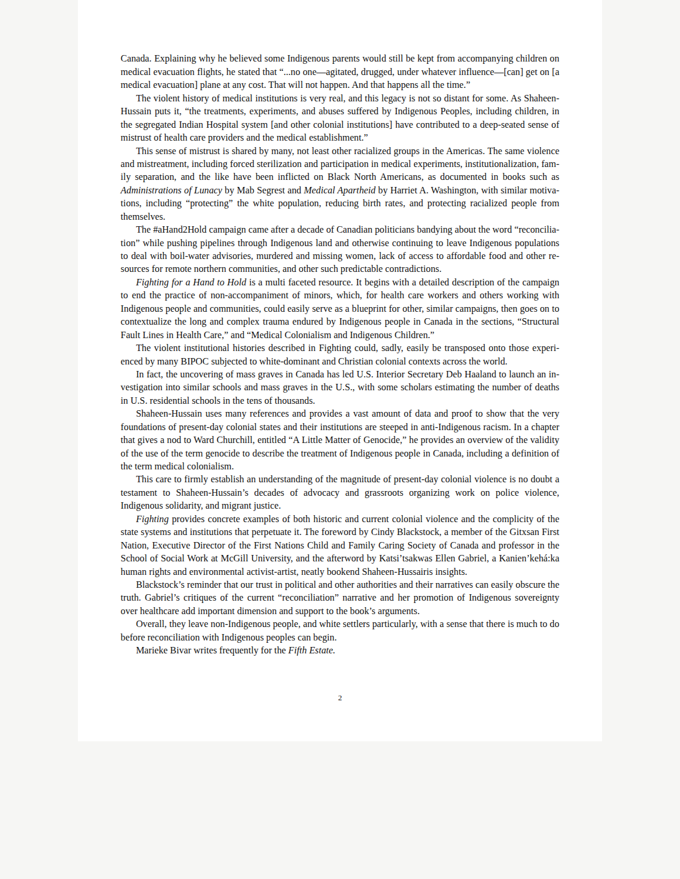Canada. Explaining why he believed some Indigenous parents would still be kept from accompanying children on medical evacuation flights, he stated that “...no one—agitated, drugged, under whatever influence—[can] get on [a medical evacuation] plane at any cost. That will not happen. And that happens all the time.”
The violent history of medical institutions is very real, and this legacy is not so distant for some. As Shaheen-Hussain puts it, “the treatments, experiments, and abuses suffered by Indigenous Peoples, including children, in the segregated Indian Hospital system [and other colonial institutions] have contributed to a deep-seated sense of mistrust of health care providers and the medical establishment.”
This sense of mistrust is shared by many, not least other racialized groups in the Americas. The same violence and mistreatment, including forced sterilization and participation in medical experiments, institutionalization, family separation, and the like have been inflicted on Black North Americans, as documented in books such as Administrations of Lunacy by Mab Segrest and Medical Apartheid by Harriet A. Washington, with similar motivations, including “protecting” the white population, reducing birth rates, and protecting racialized people from themselves.
The #aHand2Hold campaign came after a decade of Canadian politicians bandying about the word “reconciliation” while pushing pipelines through Indigenous land and otherwise continuing to leave Indigenous populations to deal with boil-water advisories, murdered and missing women, lack of access to affordable food and other resources for remote northern communities, and other such predictable contradictions.
Fighting for a Hand to Hold is a multi faceted resource. It begins with a detailed description of the campaign to end the practice of non-accompaniment of minors, which, for health care workers and others working with Indigenous people and communities, could easily serve as a blueprint for other, similar campaigns, then goes on to contextualize the long and complex trauma endured by Indigenous people in Canada in the sections, “Structural Fault Lines in Health Care,” and “Medical Colonialism and Indigenous Children.”
The violent institutional histories described in Fighting could, sadly, easily be transposed onto those experienced by many BIPOC subjected to white-dominant and Christian colonial contexts across the world.
In fact, the uncovering of mass graves in Canada has led U.S. Interior Secretary Deb Haaland to launch an investigation into similar schools and mass graves in the U.S., with some scholars estimating the number of deaths in U.S. residential schools in the tens of thousands.
Shaheen-Hussain uses many references and provides a vast amount of data and proof to show that the very foundations of present-day colonial states and their institutions are steeped in anti-Indigenous racism. In a chapter that gives a nod to Ward Churchill, entitled “A Little Matter of Genocide,” he provides an overview of the validity of the use of the term genocide to describe the treatment of Indigenous people in Canada, including a definition of the term medical colonialism.
This care to firmly establish an understanding of the magnitude of present-day colonial violence is no doubt a testament to Shaheen-Hussain’s decades of advocacy and grassroots organizing work on police violence, Indigenous solidarity, and migrant justice.
Fighting provides concrete examples of both historic and current colonial violence and the complicity of the state systems and institutions that perpetuate it. The foreword by Cindy Blackstock, a member of the Gitxsan First Nation, Executive Director of the First Nations Child and Family Caring Society of Canada and professor in the School of Social Work at McGill University, and the afterword by Katsi’tsakwas Ellen Gabriel, a Kanien’kehá:ka human rights and environmental activist-artist, neatly bookend Shaheen-Hussairis insights.
Blackstock’s reminder that our trust in political and other authorities and their narratives can easily obscure the truth. Gabriel’s critiques of the current “reconciliation” narrative and her promotion of Indigenous sovereignty over healthcare add important dimension and support to the book’s arguments.
Overall, they leave non-Indigenous people, and white settlers particularly, with a sense that there is much to do before reconciliation with Indigenous peoples can begin.
Marieke Bivar writes frequently for the Fifth Estate.
2